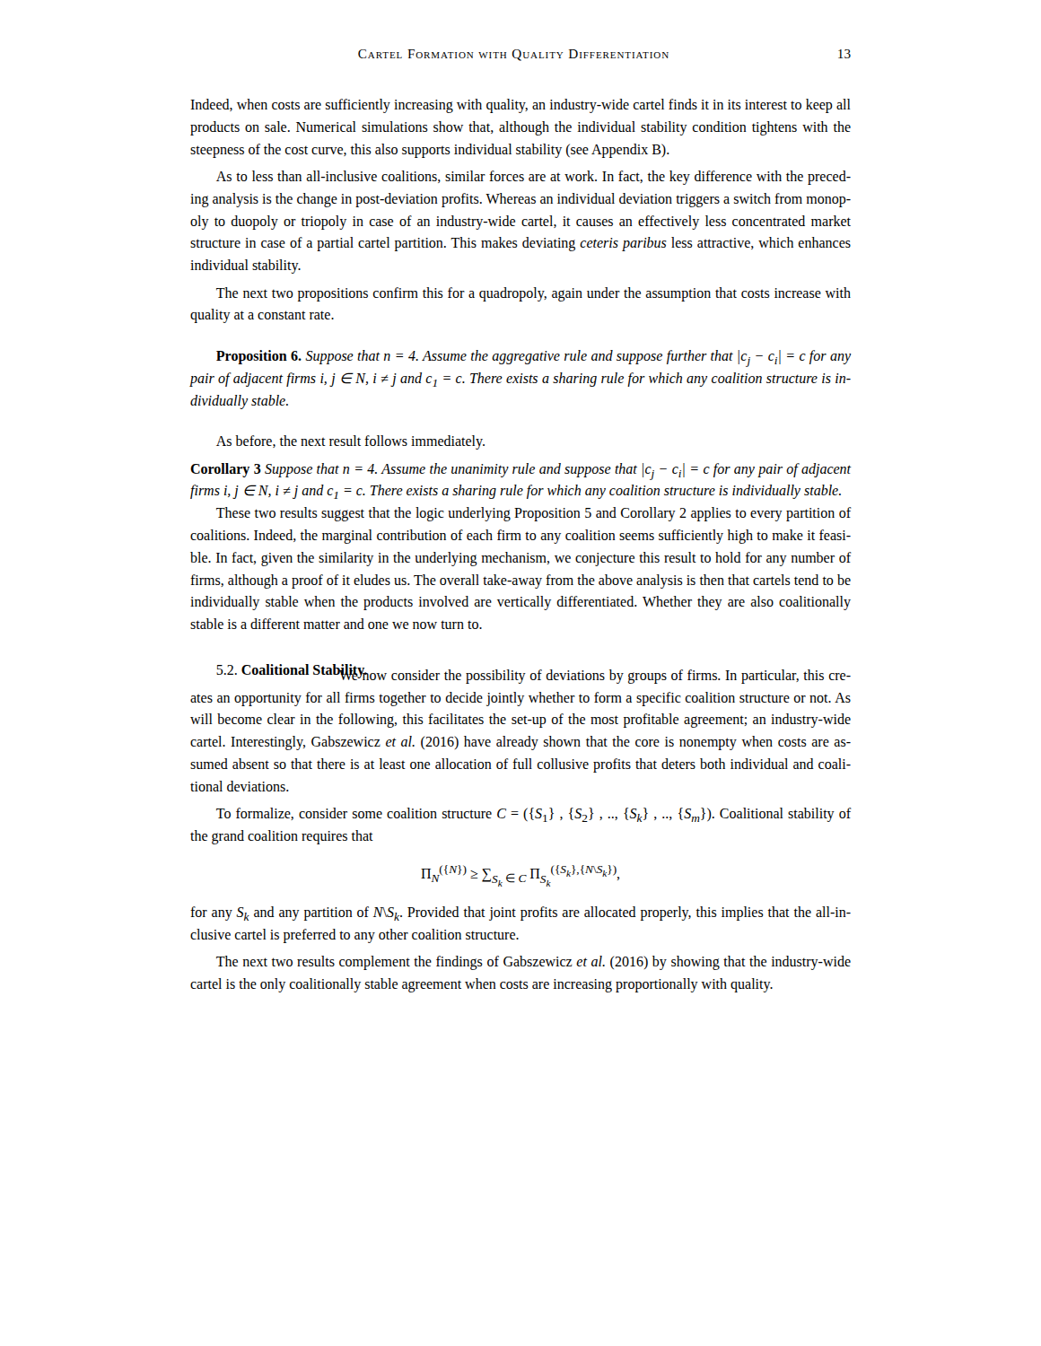Cartel Formation with Quality Differentiation 13
Indeed, when costs are sufficiently increasing with quality, an industry-wide cartel finds it in its interest to keep all products on sale. Numerical simulations show that, although the individual stability condition tightens with the steepness of the cost curve, this also supports individual stability (see Appendix B).
As to less than all-inclusive coalitions, similar forces are at work. In fact, the key difference with the preceding analysis is the change in post-deviation profits. Whereas an individual deviation triggers a switch from monopoly to duopoly or triopoly in case of an industry-wide cartel, it causes an effectively less concentrated market structure in case of a partial cartel partition. This makes deviating ceteris paribus less attractive, which enhances individual stability.
The next two propositions confirm this for a quadropoly, again under the assumption that costs increase with quality at a constant rate.
Proposition 6. Suppose that n = 4. Assume the aggregative rule and suppose further that |cj − ci| = c for any pair of adjacent firms i, j ∈ N, i ≠ j and c1 = c. There exists a sharing rule for which any coalition structure is individually stable.
As before, the next result follows immediately.
Corollary 3 Suppose that n = 4. Assume the unanimity rule and suppose that |cj − ci| = c for any pair of adjacent firms i, j ∈ N, i ≠ j and c1 = c. There exists a sharing rule for which any coalition structure is individually stable.
These two results suggest that the logic underlying Proposition 5 and Corollary 2 applies to every partition of coalitions. Indeed, the marginal contribution of each firm to any coalition seems sufficiently high to make it feasible. In fact, given the similarity in the underlying mechanism, we conjecture this result to hold for any number of firms, although a proof of it eludes us. The overall take-away from the above analysis is then that cartels tend to be individually stable when the products involved are vertically differentiated. Whether they are also coalitionally stable is a different matter and one we now turn to.
5.2. Coalitional Stability.
5.2. Coalitional Stability. We now consider the possibility of deviations by groups of firms. In particular, this creates an opportunity for all firms together to decide jointly whether to form a specific coalition structure or not. As will become clear in the following, this facilitates the set-up of the most profitable agreement; an industry-wide cartel. Interestingly, Gabszewicz et al. (2016) have already shown that the core is nonempty when costs are assumed absent so that there is at least one allocation of full collusive profits that deters both individual and coalitional deviations.
To formalize, consider some coalition structure C = ({S1} , {S2} , .., {Sk} , .., {Sm}). Coalitional stability of the grand coalition requires that
ΠN({N}) ≥ ∑Sk ∈ C ΠSk({Sk},{N\Sk}),
for any Sk and any partition of N\Sk. Provided that joint profits are allocated properly, this implies that the all-inclusive cartel is preferred to any other coalition structure.
The next two results complement the findings of Gabszewicz et al. (2016) by showing that the industry-wide cartel is the only coalitionally stable agreement when costs are increasing proportionally with quality.